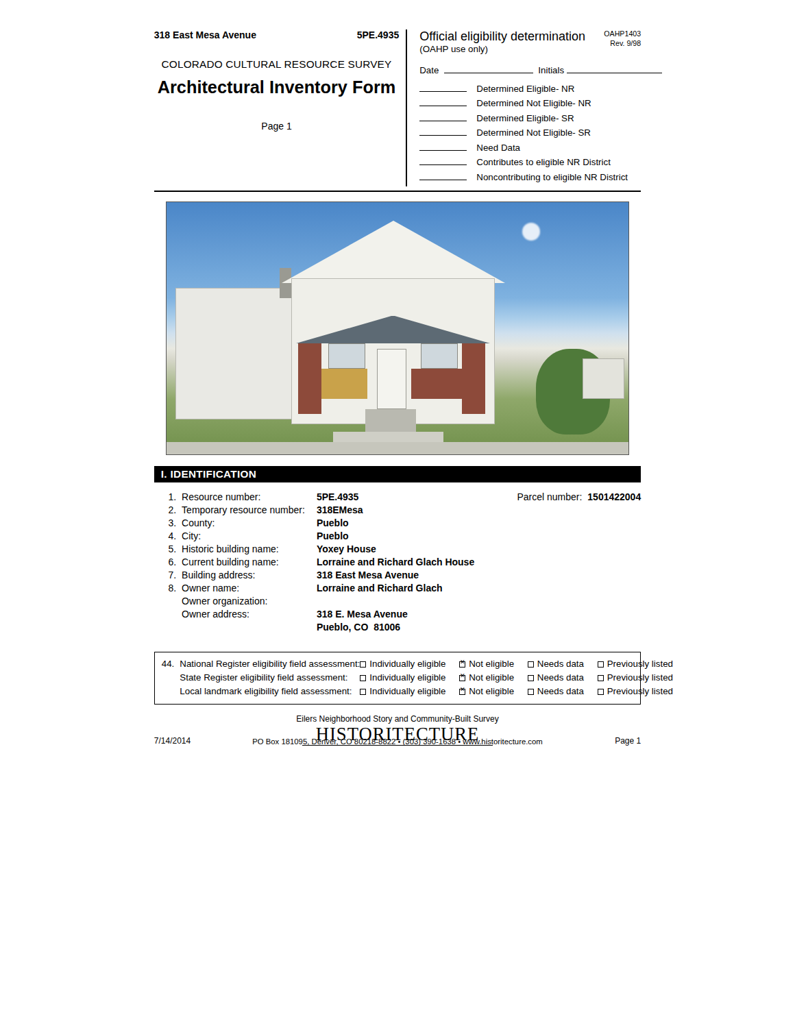318 East Mesa Avenue 5PE.4935
COLORADO CULTURAL RESOURCE SURVEY
Architectural Inventory Form
Page 1
OAHP1403
Rev. 9/98
Official eligibility determination
(OAHP use only)
Date Initials
Determined Eligible- NR
Determined Not Eligible- NR
Determined Eligible- SR
Determined Not Eligible- SR
Need Data
Contributes to eligible NR District
Noncontributing to eligible NR District
I. IDENTIFICATION
| 1. | Resource number: | 5PE.4935 | Parcel number: 1501422004 |
| 2. | Temporary resource number: | 318EMesa |
| 3. | County: | Pueblo |
| 4. | City: | Pueblo |
| 5. | Historic building name: | Yoxey House |
| 6. | Current building name: | Lorraine and Richard Glach House |
| 7. | Building address: | 318 East Mesa Avenue |
| 8. | Owner name: | Lorraine and Richard Glach |
| | Owner organization: | |
| | Owner address: | 318 E. Mesa Avenue |
| | | Pueblo, CO 81006 |
| 44. | National Register eligibility field assessment: | Individually eligible Not eligible Needs data Previously listed |
| | State Register eligibility field assessment: | Individually eligible Not eligible Needs data Previously listed |
| | Local landmark eligibility field assessment: | Individually eligible Not eligible Needs data Previously listed |
Eilers Neighborhood Story and Community-Built Survey
HISTORITECTURE
7/14/2014
PO Box 181095, Denver, CO 80218-8822 • (303) 390-1638 • www.historitecture.com
Page 1